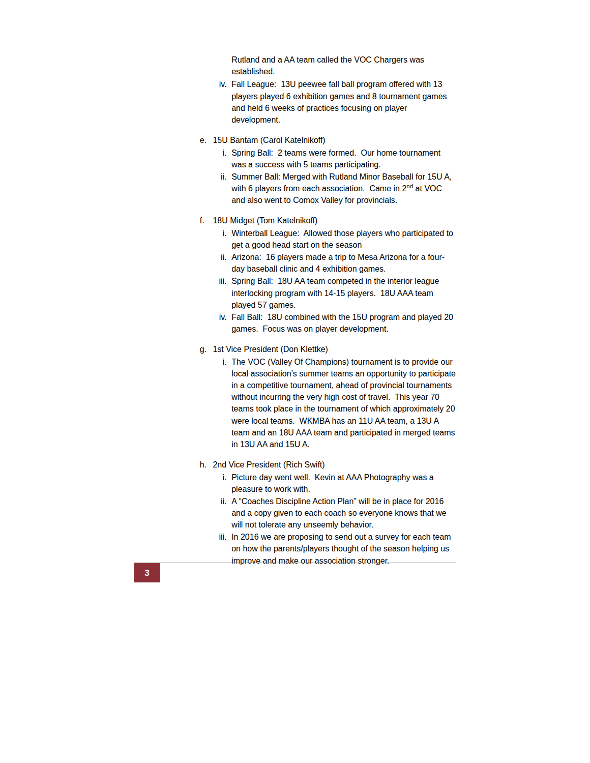Rutland and a AA team called the VOC Chargers was established.
iv. Fall League: 13U peewee fall ball program offered with 13 players played 6 exhibition games and 8 tournament games and held 6 weeks of practices focusing on player development.
e. 15U Bantam (Carol Katelnikoff)
i. Spring Ball: 2 teams were formed. Our home tournament was a success with 5 teams participating.
ii. Summer Ball: Merged with Rutland Minor Baseball for 15U A, with 6 players from each association. Came in 2nd at VOC and also went to Comox Valley for provincials.
f. 18U Midget (Tom Katelnikoff)
i. Winterball League: Allowed those players who participated to get a good head start on the season
ii. Arizona: 16 players made a trip to Mesa Arizona for a four-day baseball clinic and 4 exhibition games.
iii. Spring Ball: 18U AA team competed in the interior league interlocking program with 14-15 players. 18U AAA team played 57 games.
iv. Fall Ball: 18U combined with the 15U program and played 20 games. Focus was on player development.
g. 1st Vice President (Don Klettke)
i. The VOC (Valley Of Champions) tournament is to provide our local association’s summer teams an opportunity to participate in a competitive tournament, ahead of provincial tournaments without incurring the very high cost of travel. This year 70 teams took place in the tournament of which approximately 20 were local teams. WKMBA has an 11U AA team, a 13U A team and an 18U AAA team and participated in merged teams in 13U AA and 15U A.
h. 2nd Vice President (Rich Swift)
i. Picture day went well. Kevin at AAA Photography was a pleasure to work with.
ii. A “Coaches Discipline Action Plan” will be in place for 2016 and a copy given to each coach so everyone knows that we will not tolerate any unseemly behavior.
iii. In 2016 we are proposing to send out a survey for each team on how the parents/players thought of the season helping us improve and make our association stronger.
3